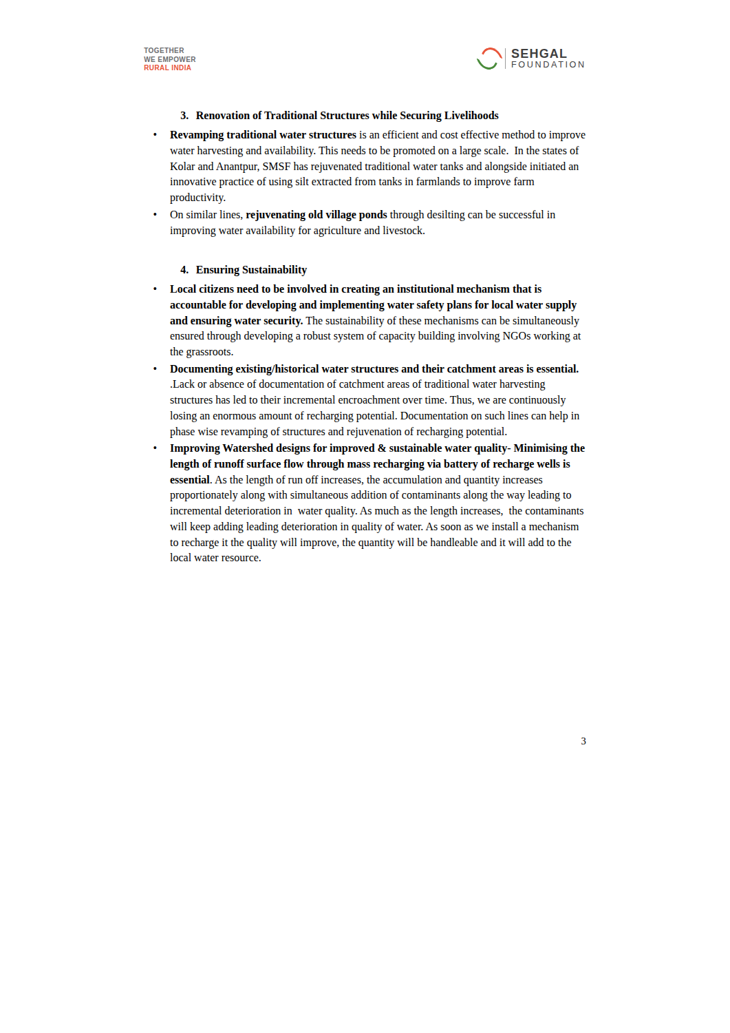Together We Empower Rural India
SEHGAL FOUNDATION
3. Renovation of Traditional Structures while Securing Livelihoods
Revamping traditional water structures is an efficient and cost effective method to improve water harvesting and availability. This needs to be promoted on a large scale. In the states of Kolar and Anantpur, SMSF has rejuvenated traditional water tanks and alongside initiated an innovative practice of using silt extracted from tanks in farmlands to improve farm productivity.
On similar lines, rejuvenating old village ponds through desilting can be successful in improving water availability for agriculture and livestock.
4. Ensuring Sustainability
Local citizens need to be involved in creating an institutional mechanism that is accountable for developing and implementing water safety plans for local water supply and ensuring water security. The sustainability of these mechanisms can be simultaneously ensured through developing a robust system of capacity building involving NGOs working at the grassroots.
Documenting existing/historical water structures and their catchment areas is essential. .Lack or absence of documentation of catchment areas of traditional water harvesting structures has led to their incremental encroachment over time. Thus, we are continuously losing an enormous amount of recharging potential. Documentation on such lines can help in phase wise revamping of structures and rejuvenation of recharging potential.
Improving Watershed designs for improved & sustainable water quality- Minimising the length of runoff surface flow through mass recharging via battery of recharge wells is essential. As the length of run off increases, the accumulation and quantity increases proportionately along with simultaneous addition of contaminants along the way leading to incremental deterioration in water quality. As much as the length increases, the contaminants will keep adding leading deterioration in quality of water. As soon as we install a mechanism to recharge it the quality will improve, the quantity will be handleable and it will add to the local water resource.
3